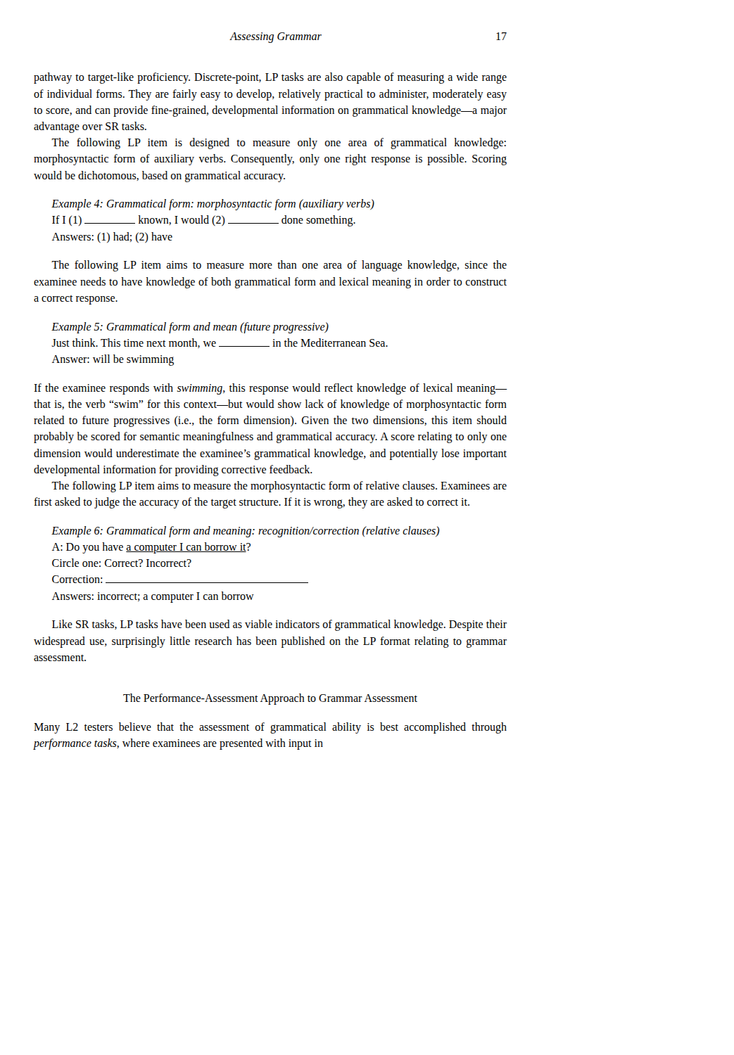Assessing Grammar 17
pathway to target-like proficiency. Discrete-point, LP tasks are also capable of measuring a wide range of individual forms. They are fairly easy to develop, relatively practical to administer, moderately easy to score, and can provide fine-grained, developmental information on grammatical knowledge—a major advantage over SR tasks.
The following LP item is designed to measure only one area of grammatical knowledge: morphosyntactic form of auxiliary verbs. Consequently, only one right response is possible. Scoring would be dichotomous, based on grammatical accuracy.
Example 4: Grammatical form: morphosyntactic form (auxiliary verbs)
If I (1) known, I would (2) done something.
Answers: (1) had; (2) have
The following LP item aims to measure more than one area of language knowledge, since the examinee needs to have knowledge of both grammatical form and lexical meaning in order to construct a correct response.
Example 5: Grammatical form and mean (future progressive)
Just think. This time next month, we in the Mediterranean Sea.
Answer: will be swimming
If the examinee responds with swimming, this response would reflect knowledge of lexical meaning—that is, the verb “swim” for this context—but would show lack of knowledge of morphosyntactic form related to future progressives (i.e., the form dimension). Given the two dimensions, this item should probably be scored for semantic meaningfulness and grammatical accuracy. A score relating to only one dimension would underestimate the examinee’s grammatical knowledge, and potentially lose important developmental information for providing corrective feedback.
The following LP item aims to measure the morphosyntactic form of relative clauses. Examinees are first asked to judge the accuracy of the target structure. If it is wrong, they are asked to correct it.
Example 6: Grammatical form and meaning: recognition/correction (relative clauses)
A: Do you have a computer I can borrow it?
Circle one: Correct? Incorrect?
Correction:
Answers: incorrect; a computer I can borrow
Like SR tasks, LP tasks have been used as viable indicators of grammatical knowledge. Despite their widespread use, surprisingly little research has been published on the LP format relating to grammar assessment.
The Performance-Assessment Approach to Grammar Assessment
Many L2 testers believe that the assessment of grammatical ability is best accomplished through performance tasks, where examinees are presented with input in